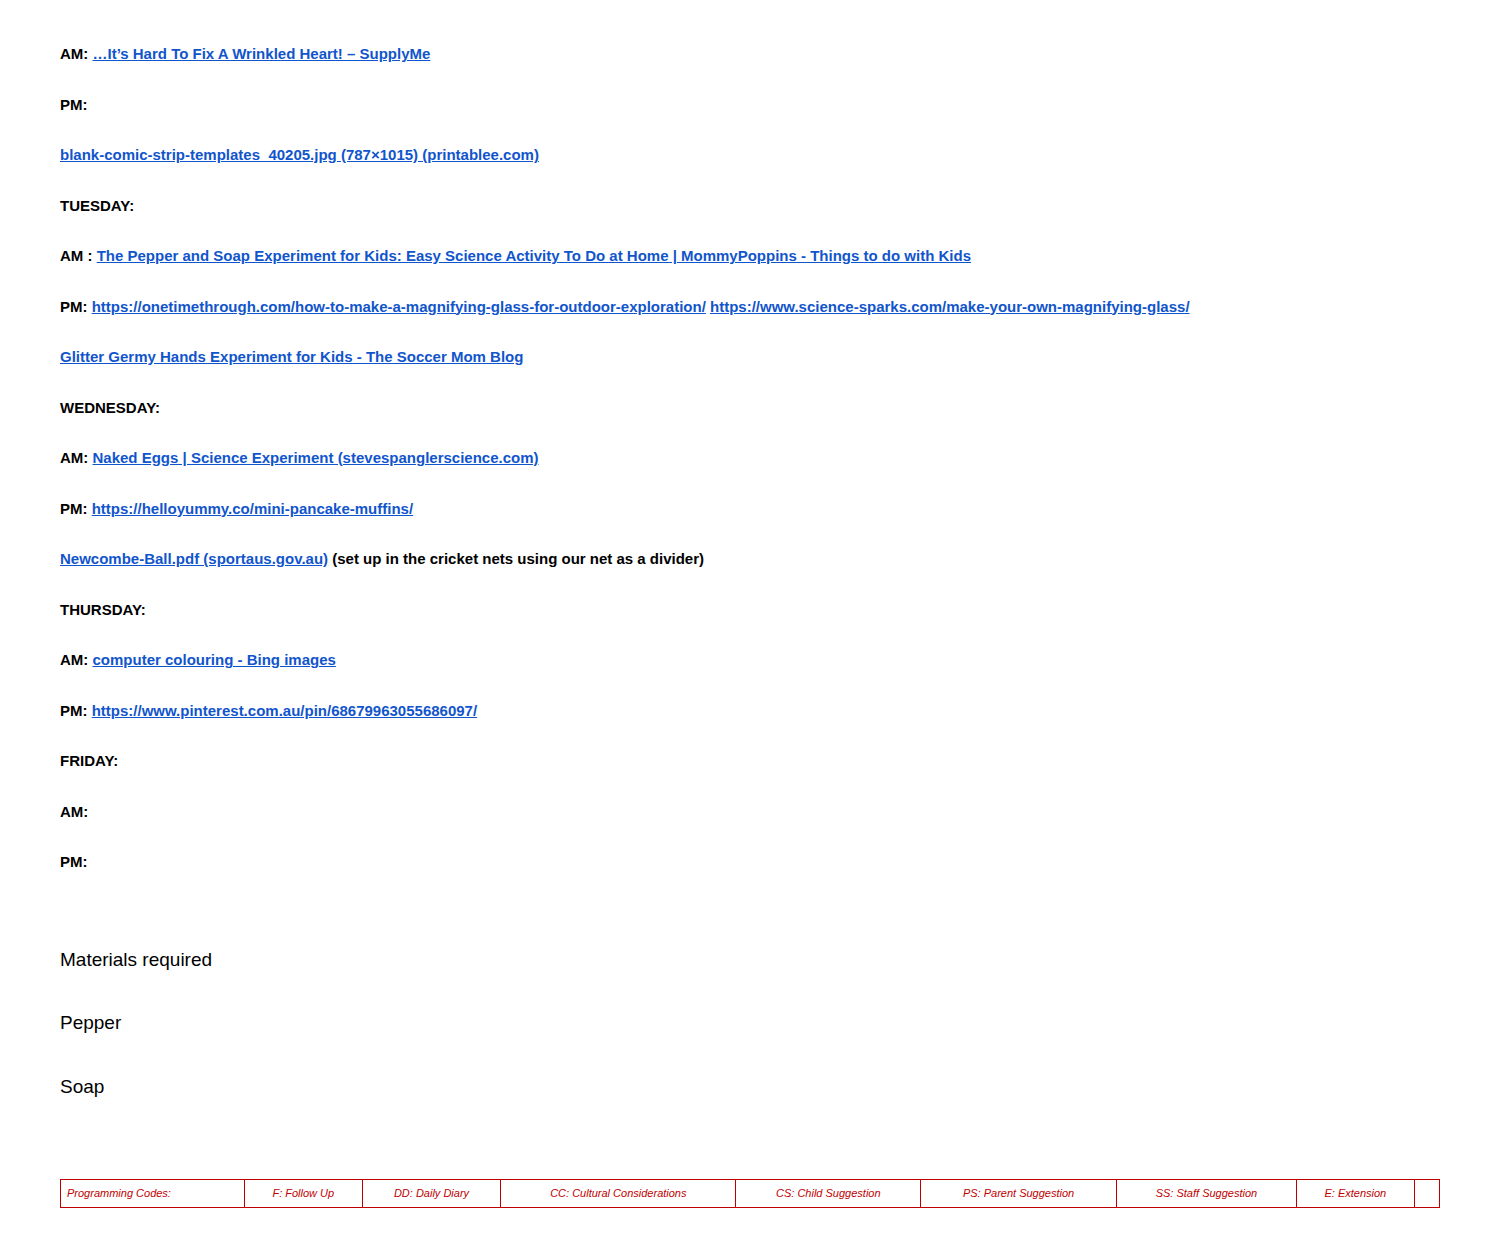AM: …It’s Hard To Fix A Wrinkled Heart! – SupplyMe
PM:
blank-comic-strip-templates_40205.jpg (787×1015) (printablee.com)
TUESDAY:
AM : The Pepper and Soap Experiment for Kids: Easy Science Activity To Do at Home | MommyPoppins - Things to do with Kids
PM: https://onetimethrough.com/how-to-make-a-magnifying-glass-for-outdoor-exploration/ https://www.science-sparks.com/make-your-own-magnifying-glass/
Glitter Germy Hands Experiment for Kids - The Soccer Mom Blog
WEDNESDAY:
AM: Naked Eggs | Science Experiment (stevespanglerscience.com)
PM: https://helloyummy.co/mini-pancake-muffins/
Newcombe-Ball.pdf (sportaus.gov.au) (set up in the cricket nets using our net as a divider)
THURSDAY:
AM: computer colouring - Bing images
PM: https://www.pinterest.com.au/pin/68679963055686097/
FRIDAY:
AM:
PM:
Materials required
Pepper
Soap
| Programming Codes: | F: Follow Up | DD: Daily Diary | CC: Cultural Considerations | CS: Child Suggestion | PS: Parent Suggestion | SS: Staff Suggestion | E: Extension | |